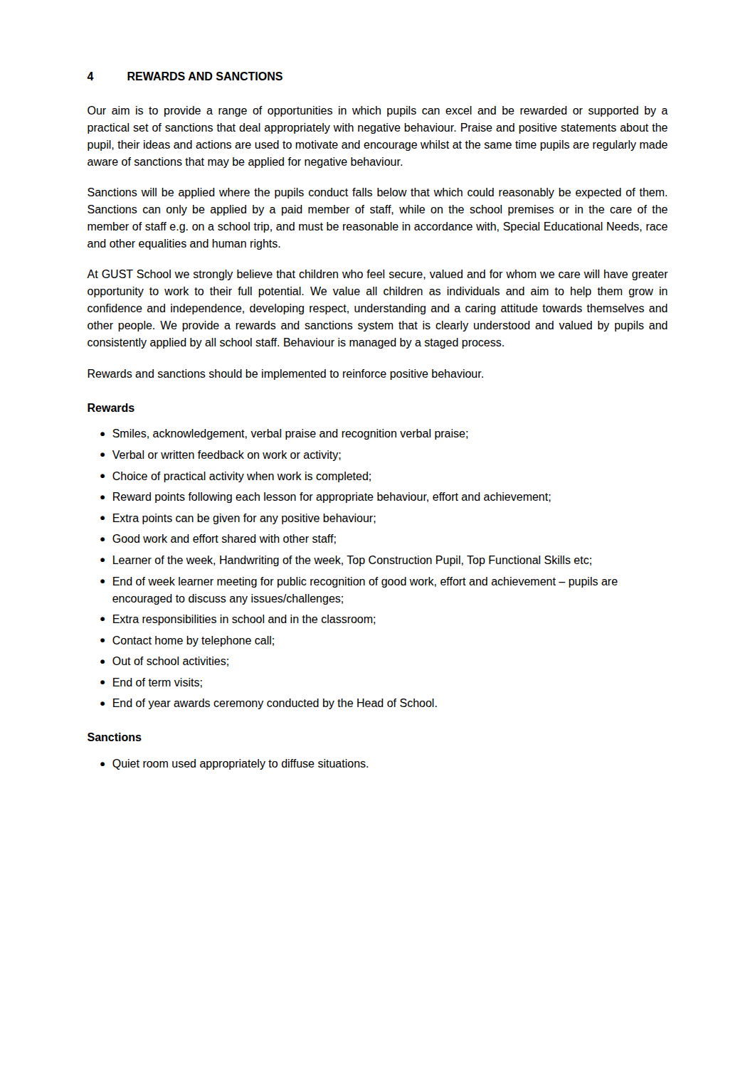4 REWARDS AND SANCTIONS
Our aim is to provide a range of opportunities in which pupils can excel and be rewarded or supported by a practical set of sanctions that deal appropriately with negative behaviour. Praise and positive statements about the pupil, their ideas and actions are used to motivate and encourage whilst at the same time pupils are regularly made aware of sanctions that may be applied for negative behaviour.
Sanctions will be applied where the pupils conduct falls below that which could reasonably be expected of them. Sanctions can only be applied by a paid member of staff, while on the school premises or in the care of the member of staff e.g. on a school trip, and must be reasonable in accordance with, Special Educational Needs, race and other equalities and human rights.
At GUST School we strongly believe that children who feel secure, valued and for whom we care will have greater opportunity to work to their full potential. We value all children as individuals and aim to help them grow in confidence and independence, developing respect, understanding and a caring attitude towards themselves and other people. We provide a rewards and sanctions system that is clearly understood and valued by pupils and consistently applied by all school staff. Behaviour is managed by a staged process.
Rewards and sanctions should be implemented to reinforce positive behaviour.
Rewards
Smiles, acknowledgement, verbal praise and recognition verbal praise;
Verbal or written feedback on work or activity;
Choice of practical activity when work is completed;
Reward points following each lesson for appropriate behaviour, effort and achievement;
Extra points can be given for any positive behaviour;
Good work and effort shared with other staff;
Learner of the week, Handwriting of the week, Top Construction Pupil, Top Functional Skills etc;
End of week learner meeting for public recognition of good work, effort and achievement – pupils are encouraged to discuss any issues/challenges;
Extra responsibilities in school and in the classroom;
Contact home by telephone call;
Out of school activities;
End of term visits;
End of year awards ceremony conducted by the Head of School.
Sanctions
Quiet room used appropriately to diffuse situations.